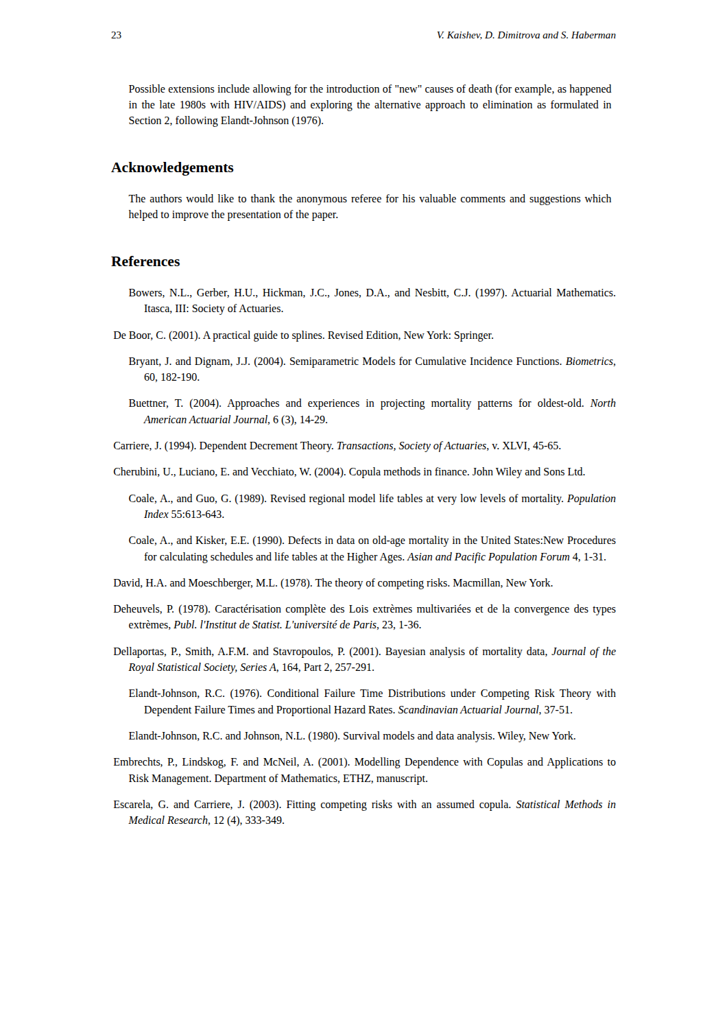23 V. Kaishev, D. Dimitrova and S. Haberman
Possible extensions include allowing for the introduction of "new" causes of death (for example, as happened in the late 1980s with HIV/AIDS) and exploring the alternative approach to elimination as formulated in Section 2, following Elandt-Johnson (1976).
Acknowledgements
The authors would like to thank the anonymous referee for his valuable comments and suggestions which helped to improve the presentation of the paper.
References
Bowers, N.L., Gerber, H.U., Hickman, J.C., Jones, D.A., and Nesbitt, C.J. (1997). Actuarial Mathematics. Itasca, III: Society of Actuaries.
De Boor, C. (2001). A practical guide to splines. Revised Edition, New York: Springer.
Bryant, J. and Dignam, J.J. (2004). Semiparametric Models for Cumulative Incidence Functions. Biometrics, 60, 182-190.
Buettner, T. (2004). Approaches and experiences in projecting mortality patterns for oldest-old. North American Actuarial Journal, 6 (3), 14-29.
Carriere, J. (1994). Dependent Decrement Theory. Transactions, Society of Actuaries, v. XLVI, 45-65.
Cherubini, U., Luciano, E. and Vecchiato, W. (2004). Copula methods in finance. John Wiley and Sons Ltd.
Coale, A., and Guo, G. (1989). Revised regional model life tables at very low levels of mortality. Population Index 55:613-643.
Coale, A., and Kisker, E.E. (1990). Defects in data on old-age mortality in the United States:New Procedures for calculating schedules and life tables at the Higher Ages. Asian and Pacific Population Forum 4, 1-31.
David, H.A. and Moeschberger, M.L. (1978). The theory of competing risks. Macmillan, New York.
Deheuvels, P. (1978). Caractérisation complète des Lois extrèmes multivariées et de la convergence des types extrèmes, Publ. l'Institut de Statist. L'université de Paris, 23, 1-36.
Dellaportas, P., Smith, A.F.M. and Stavropoulos, P. (2001). Bayesian analysis of mortality data, Journal of the Royal Statistical Society, Series A, 164, Part 2, 257-291.
Elandt-Johnson, R.C. (1976). Conditional Failure Time Distributions under Competing Risk Theory with Dependent Failure Times and Proportional Hazard Rates. Scandinavian Actuarial Journal, 37-51.
Elandt-Johnson, R.C. and Johnson, N.L. (1980). Survival models and data analysis. Wiley, New York.
Embrechts, P., Lindskog, F. and McNeil, A. (2001). Modelling Dependence with Copulas and Applications to Risk Management. Department of Mathematics, ETHZ, manuscript.
Escarela, G. and Carriere, J. (2003). Fitting competing risks with an assumed copula. Statistical Methods in Medical Research, 12 (4), 333-349.